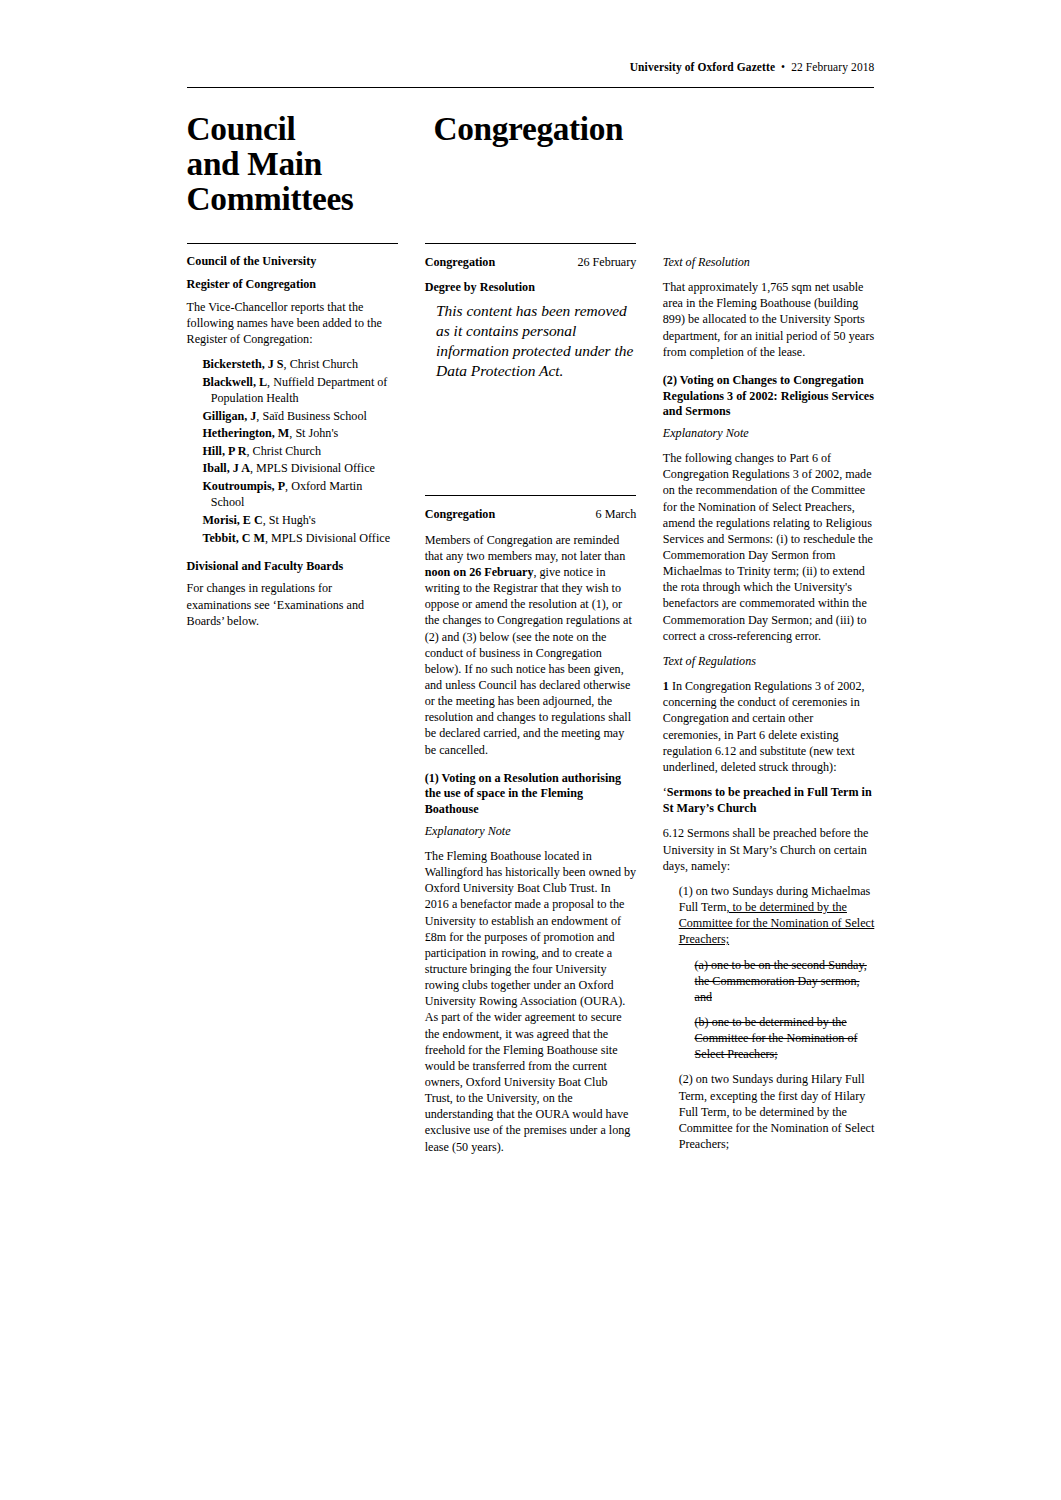University of Oxford Gazette • 22 February 2018
Council
and Main
Committees
Congregation
Council of the University
Register of Congregation
The Vice-Chancellor reports that the following names have been added to the Register of Congregation:
Bickersteth, J S, Christ Church
Blackwell, L, Nuffield Department of Population Health
Gilligan, J, Saïd Business School
Hetherington, M, St John's
Hill, P R, Christ Church
Iball, J A, MPLS Divisional Office
Koutroumpis, P, Oxford Martin School
Morisi, E C, St Hugh's
Tebbit, C M, MPLS Divisional Office
Divisional and Faculty Boards
For changes in regulations for examinations see ‘Examinations and Boards’ below.
Congregation 26 February
Degree by Resolution
This content has been removed as it contains personal information protected under the Data Protection Act.
Congregation 6 March
Members of Congregation are reminded that any two members may, not later than noon on 26 February, give notice in writing to the Registrar that they wish to oppose or amend the resolution at (1), or the changes to Congregation regulations at (2) and (3) below (see the note on the conduct of business in Congregation below). If no such notice has been given, and unless Council has declared otherwise or the meeting has been adjourned, the resolution and changes to regulations shall be declared carried, and the meeting may be cancelled.
(1) Voting on a Resolution authorising the use of space in the Fleming Boathouse
Explanatory Note
The Fleming Boathouse located in Wallingford has historically been owned by Oxford University Boat Club Trust. In 2016 a benefactor made a proposal to the University to establish an endowment of £8m for the purposes of promotion and participation in rowing, and to create a structure bringing the four University rowing clubs together under an Oxford University Rowing Association (OURA). As part of the wider agreement to secure the endowment, it was agreed that the freehold for the Fleming Boathouse site would be transferred from the current owners, Oxford University Boat Club Trust, to the University, on the understanding that the OURA would have exclusive use of the premises under a long lease (50 years).
Text of Resolution
That approximately 1,765 sqm net usable area in the Fleming Boathouse (building 899) be allocated to the University Sports department, for an initial period of 50 years from completion of the lease.
(2) Voting on Changes to Congregation Regulations 3 of 2002: Religious Services and Sermons
Explanatory Note
The following changes to Part 6 of Congregation Regulations 3 of 2002, made on the recommendation of the Committee for the Nomination of Select Preachers, amend the regulations relating to Religious Services and Sermons: (i) to reschedule the Commemoration Day Sermon from Michaelmas to Trinity term; (ii) to extend the rota through which the University's benefactors are commemorated within the Commemoration Day Sermon; and (iii) to correct a cross-referencing error.
Text of Regulations
1 In Congregation Regulations 3 of 2002, concerning the conduct of ceremonies in Congregation and certain other ceremonies, in Part 6 delete existing regulation 6.12 and substitute (new text underlined, deleted struck through):
‘Sermons to be preached in Full Term in St Mary’s Church
6.12 Sermons shall be preached before the University in St Mary’s Church on certain days, namely:
(1) on two Sundays during Michaelmas Full Term, to be determined by the Committee for the Nomination of Select Preachers;
(a) one to be on the second Sunday, the Commemoration Day sermon, and
(b) one to be determined by the Committee for the Nomination of Select Preachers;
(2) on two Sundays during Hilary Full Term, excepting the first day of Hilary Full Term, to be determined by the Committee for the Nomination of Select Preachers;